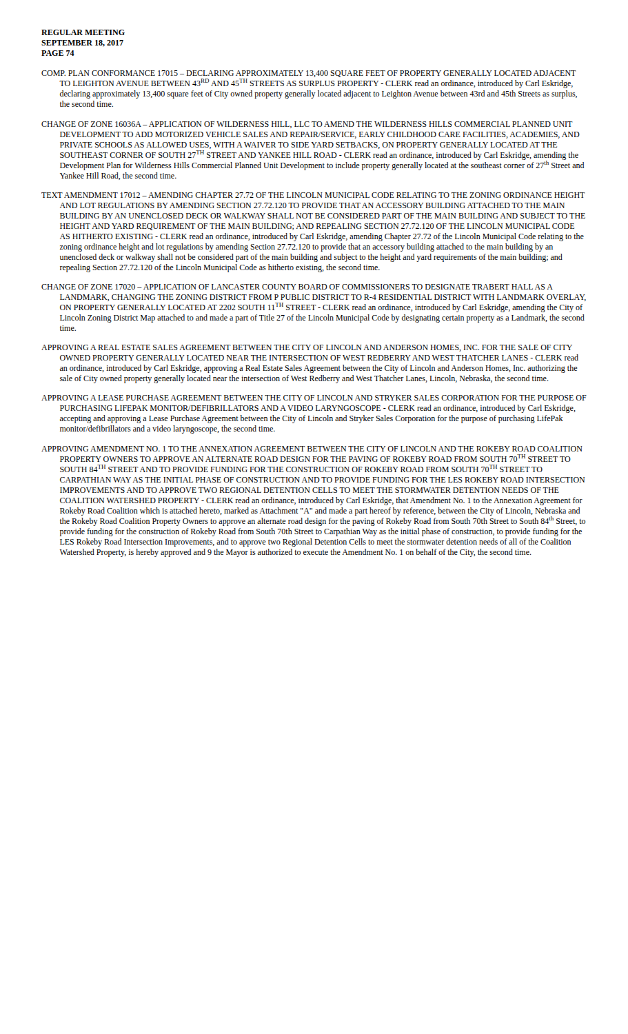REGULAR MEETING
SEPTEMBER 18, 2017
PAGE 74
COMP. PLAN CONFORMANCE 17015 – DECLARING APPROXIMATELY 13,400 SQUARE FEET OF PROPERTY GENERALLY LOCATED ADJACENT TO LEIGHTON AVENUE BETWEEN 43RD AND 45TH STREETS AS SURPLUS PROPERTY - CLERK read an ordinance, introduced by Carl Eskridge, declaring approximately 13,400 square feet of City owned property generally located adjacent to Leighton Avenue between 43rd and 45th Streets as surplus, the second time.
CHANGE OF ZONE 16036A – APPLICATION OF WILDERNESS HILL, LLC TO AMEND THE WILDERNESS HILLS COMMERCIAL PLANNED UNIT DEVELOPMENT TO ADD MOTORIZED VEHICLE SALES AND REPAIR/SERVICE, EARLY CHILDHOOD CARE FACILITIES, ACADEMIES, AND PRIVATE SCHOOLS AS ALLOWED USES, WITH A WAIVER TO SIDE YARD SETBACKS, ON PROPERTY GENERALLY LOCATED AT THE SOUTHEAST CORNER OF SOUTH 27TH STREET AND YANKEE HILL ROAD - CLERK read an ordinance, introduced by Carl Eskridge, amending the Development Plan for Wilderness Hills Commercial Planned Unit Development to include property generally located at the southeast corner of 27th Street and Yankee Hill Road, the second time.
TEXT AMENDMENT 17012 – AMENDING CHAPTER 27.72 OF THE LINCOLN MUNICIPAL CODE RELATING TO THE ZONING ORDINANCE HEIGHT AND LOT REGULATIONS BY AMENDING SECTION 27.72.120 TO PROVIDE THAT AN ACCESSORY BUILDING ATTACHED TO THE MAIN BUILDING BY AN UNENCLOSED DECK OR WALKWAY SHALL NOT BE CONSIDERED PART OF THE MAIN BUILDING AND SUBJECT TO THE HEIGHT AND YARD REQUIREMENT OF THE MAIN BUILDING; AND REPEALING SECTION 27.72.120 OF THE LINCOLN MUNICIPAL CODE AS HITHERTO EXISTING - CLERK read an ordinance, introduced by Carl Eskridge, amending Chapter 27.72 of the Lincoln Municipal Code relating to the zoning ordinance height and lot regulations by amending Section 27.72.120 to provide that an accessory building attached to the main building by an unenclosed deck or walkway shall not be considered part of the main building and subject to the height and yard requirements of the main building; and repealing Section 27.72.120 of the Lincoln Municipal Code as hitherto existing, the second time.
CHANGE OF ZONE 17020 – APPLICATION OF LANCASTER COUNTY BOARD OF COMMISSIONERS TO DESIGNATE TRABERT HALL AS A LANDMARK, CHANGING THE ZONING DISTRICT FROM P PUBLIC DISTRICT TO R-4 RESIDENTIAL DISTRICT WITH LANDMARK OVERLAY, ON PROPERTY GENERALLY LOCATED AT 2202 SOUTH 11TH STREET - CLERK read an ordinance, introduced by Carl Eskridge, amending the City of Lincoln Zoning District Map attached to and made a part of Title 27 of the Lincoln Municipal Code by designating certain property as a Landmark, the second time.
APPROVING A REAL ESTATE SALES AGREEMENT BETWEEN THE CITY OF LINCOLN AND ANDERSON HOMES, INC. FOR THE SALE OF CITY OWNED PROPERTY GENERALLY LOCATED NEAR THE INTERSECTION OF WEST REDBERRY AND WEST THATCHER LANES - CLERK read an ordinance, introduced by Carl Eskridge, approving a Real Estate Sales Agreement between the City of Lincoln and Anderson Homes, Inc. authorizing the sale of City owned property generally located near the intersection of West Redberry and West Thatcher Lanes, Lincoln, Nebraska, the second time.
APPROVING A LEASE PURCHASE AGREEMENT BETWEEN THE CITY OF LINCOLN AND STRYKER SALES CORPORATION FOR THE PURPOSE OF PURCHASING LIFEPAK MONITOR/DEFIBRILLATORS AND A VIDEO LARYNGOSCOPE - CLERK read an ordinance, introduced by Carl Eskridge, accepting and approving a Lease Purchase Agreement between the City of Lincoln and Stryker Sales Corporation for the purpose of purchasing LifePak monitor/defibrillators and a video laryngoscope, the second time.
APPROVING AMENDMENT NO. 1 TO THE ANNEXATION AGREEMENT BETWEEN THE CITY OF LINCOLN AND THE ROKEBY ROAD COALITION PROPERTY OWNERS TO APPROVE AN ALTERNATE ROAD DESIGN FOR THE PAVING OF ROKEBY ROAD FROM SOUTH 70TH STREET TO SOUTH 84TH STREET AND TO PROVIDE FUNDING FOR THE CONSTRUCTION OF ROKEBY ROAD FROM SOUTH 70TH STREET TO CARPATHIAN WAY AS THE INITIAL PHASE OF CONSTRUCTION AND TO PROVIDE FUNDING FOR THE LES ROKEBY ROAD INTERSECTION IMPROVEMENTS AND TO APPROVE TWO REGIONAL DETENTION CELLS TO MEET THE STORMWATER DETENTION NEEDS OF THE COALITION WATERSHED PROPERTY - CLERK read an ordinance, introduced by Carl Eskridge, that Amendment No. 1 to the Annexation Agreement for Rokeby Road Coalition which is attached hereto, marked as Attachment "A" and made a part hereof by reference, between the City of Lincoln, Nebraska and the Rokeby Road Coalition Property Owners to approve an alternate road design for the paving of Rokeby Road from South 70th Street to South 84th Street, to provide funding for the construction of Rokeby Road from South 70th Street to Carpathian Way as the initial phase of construction, to provide funding for the LES Rokeby Road Intersection Improvements, and to approve two Regional Detention Cells to meet the stormwater detention needs of all of the Coalition Watershed Property, is hereby approved and 9 the Mayor is authorized to execute the Amendment No. 1 on behalf of the City, the second time.